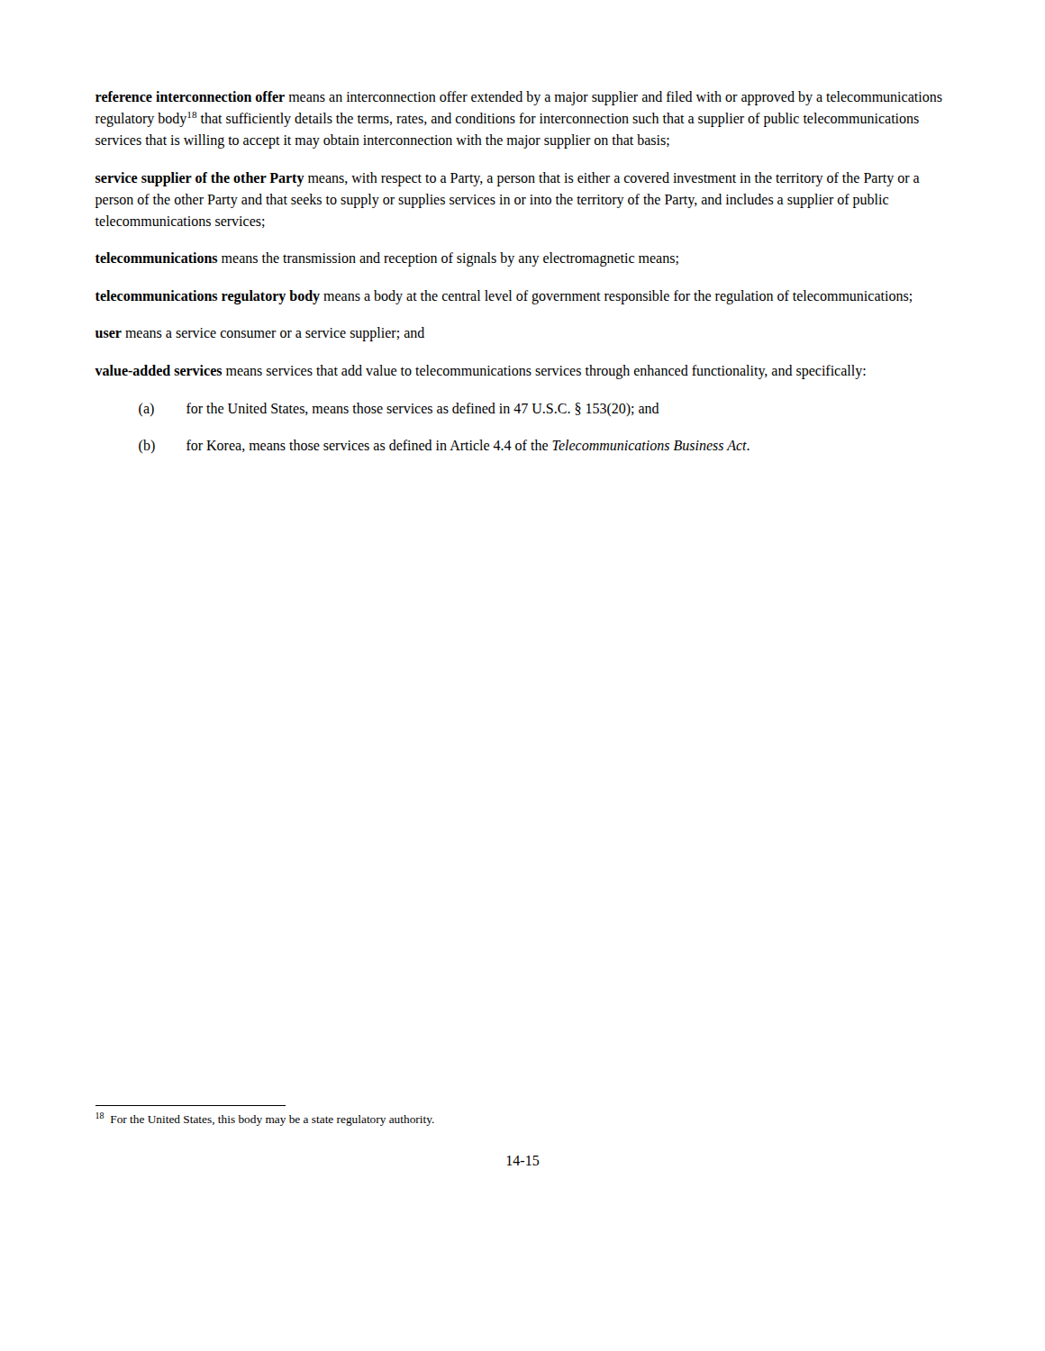reference interconnection offer means an interconnection offer extended by a major supplier and filed with or approved by a telecommunications regulatory body18 that sufficiently details the terms, rates, and conditions for interconnection such that a supplier of public telecommunications services that is willing to accept it may obtain interconnection with the major supplier on that basis;
service supplier of the other Party means, with respect to a Party, a person that is either a covered investment in the territory of the Party or a person of the other Party and that seeks to supply or supplies services in or into the territory of the Party, and includes a supplier of public telecommunications services;
telecommunications means the transmission and reception of signals by any electromagnetic means;
telecommunications regulatory body means a body at the central level of government responsible for the regulation of telecommunications;
user means a service consumer or a service supplier; and
value-added services means services that add value to telecommunications services through enhanced functionality, and specifically:
(a)
for the United States, means those services as defined in 47 U.S.C. § 153(20); and
(b)
for Korea, means those services as defined in Article 4.4 of the Telecommunications Business Act.
18 For the United States, this body may be a state regulatory authority.
14-15